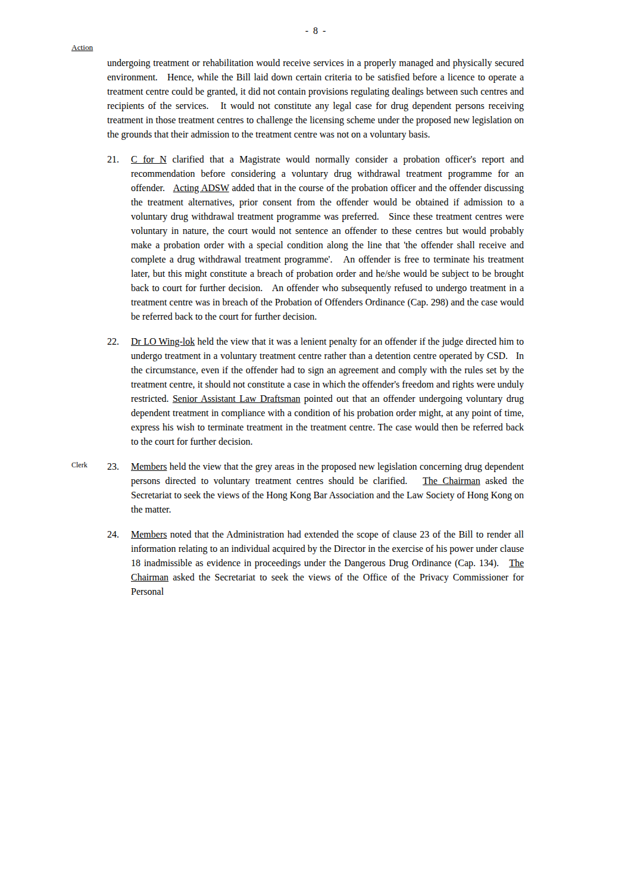Action
- 8 -
undergoing treatment or rehabilitation would receive services in a properly managed and physically secured environment. Hence, while the Bill laid down certain criteria to be satisfied before a licence to operate a treatment centre could be granted, it did not contain provisions regulating dealings between such centres and recipients of the services. It would not constitute any legal case for drug dependent persons receiving treatment in those treatment centres to challenge the licensing scheme under the proposed new legislation on the grounds that their admission to the treatment centre was not on a voluntary basis.
21.
C for N clarified that a Magistrate would normally consider a probation officer's report and recommendation before considering a voluntary drug withdrawal treatment programme for an offender. Acting ADSW added that in the course of the probation officer and the offender discussing the treatment alternatives, prior consent from the offender would be obtained if admission to a voluntary drug withdrawal treatment programme was preferred. Since these treatment centres were voluntary in nature, the court would not sentence an offender to these centres but would probably make a probation order with a special condition along the line that 'the offender shall receive and complete a drug withdrawal treatment programme'. An offender is free to terminate his treatment later, but this might constitute a breach of probation order and he/she would be subject to be brought back to court for further decision. An offender who subsequently refused to undergo treatment in a treatment centre was in breach of the Probation of Offenders Ordinance (Cap. 298) and the case would be referred back to the court for further decision.
22.
Dr LO Wing-lok held the view that it was a lenient penalty for an offender if the judge directed him to undergo treatment in a voluntary treatment centre rather than a detention centre operated by CSD. In the circumstance, even if the offender had to sign an agreement and comply with the rules set by the treatment centre, it should not constitute a case in which the offender's freedom and rights were unduly restricted. Senior Assistant Law Draftsman pointed out that an offender undergoing voluntary drug dependent treatment in compliance with a condition of his probation order might, at any point of time, express his wish to terminate treatment in the treatment centre. The case would then be referred back to the court for further decision.
Clerk
23.
Members held the view that the grey areas in the proposed new legislation concerning drug dependent persons directed to voluntary treatment centres should be clarified. The Chairman asked the Secretariat to seek the views of the Hong Kong Bar Association and the Law Society of Hong Kong on the matter.
24.
Members noted that the Administration had extended the scope of clause 23 of the Bill to render all information relating to an individual acquired by the Director in the exercise of his power under clause 18 inadmissible as evidence in proceedings under the Dangerous Drug Ordinance (Cap. 134). The Chairman asked the Secretariat to seek the views of the Office of the Privacy Commissioner for Personal